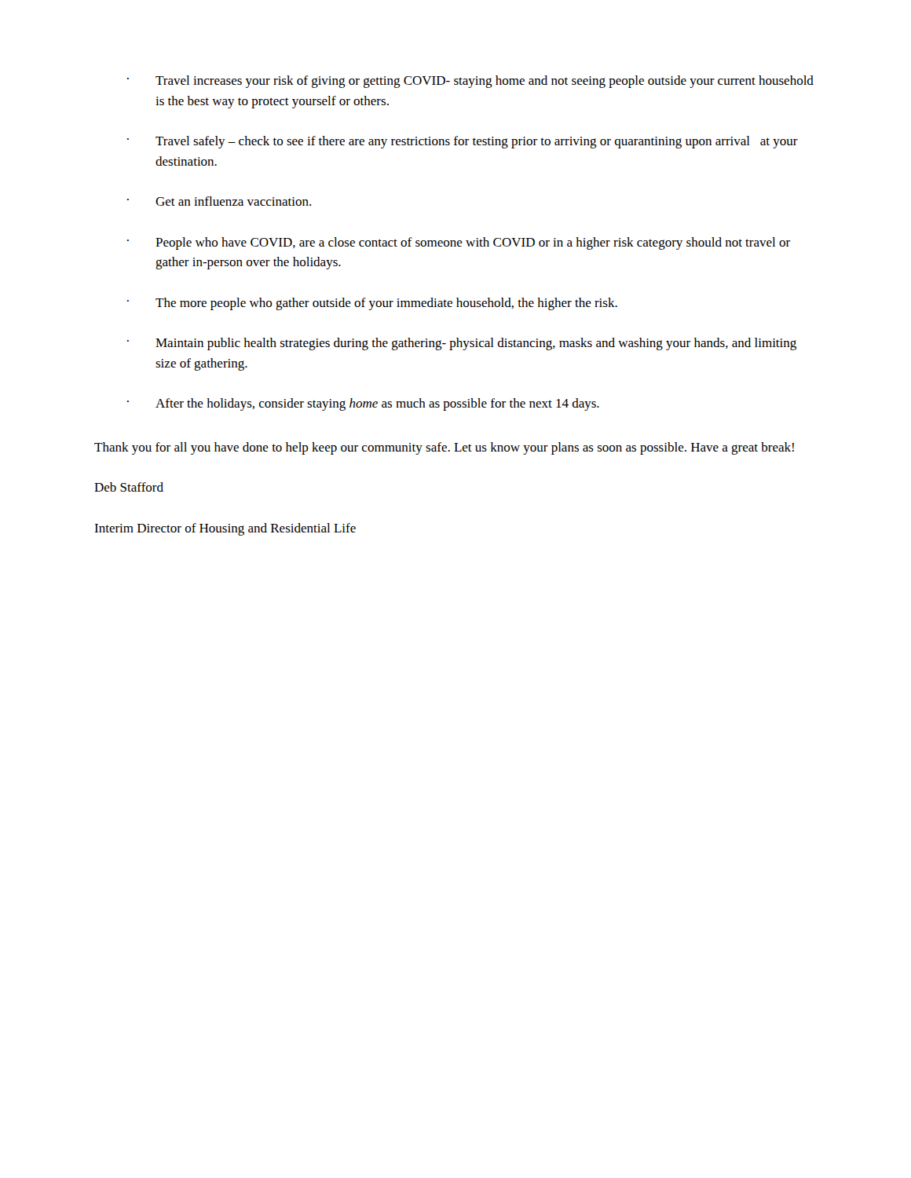Travel increases your risk of giving or getting COVID- staying home and not seeing people outside your current household is the best way to protect yourself or others.
Travel safely – check to see if there are any restrictions for testing prior to arriving or quarantining upon arrival at your destination.
Get an influenza vaccination.
People who have COVID, are a close contact of someone with COVID or in a higher risk category should not travel or gather in-person over the holidays.
The more people who gather outside of your immediate household, the higher the risk.
Maintain public health strategies during the gathering- physical distancing, masks and washing your hands, and limiting size of gathering.
After the holidays, consider staying home as much as possible for the next 14 days.
Thank you for all you have done to help keep our community safe. Let us know your plans as soon as possible. Have a great break!
Deb Stafford
Interim Director of Housing and Residential Life